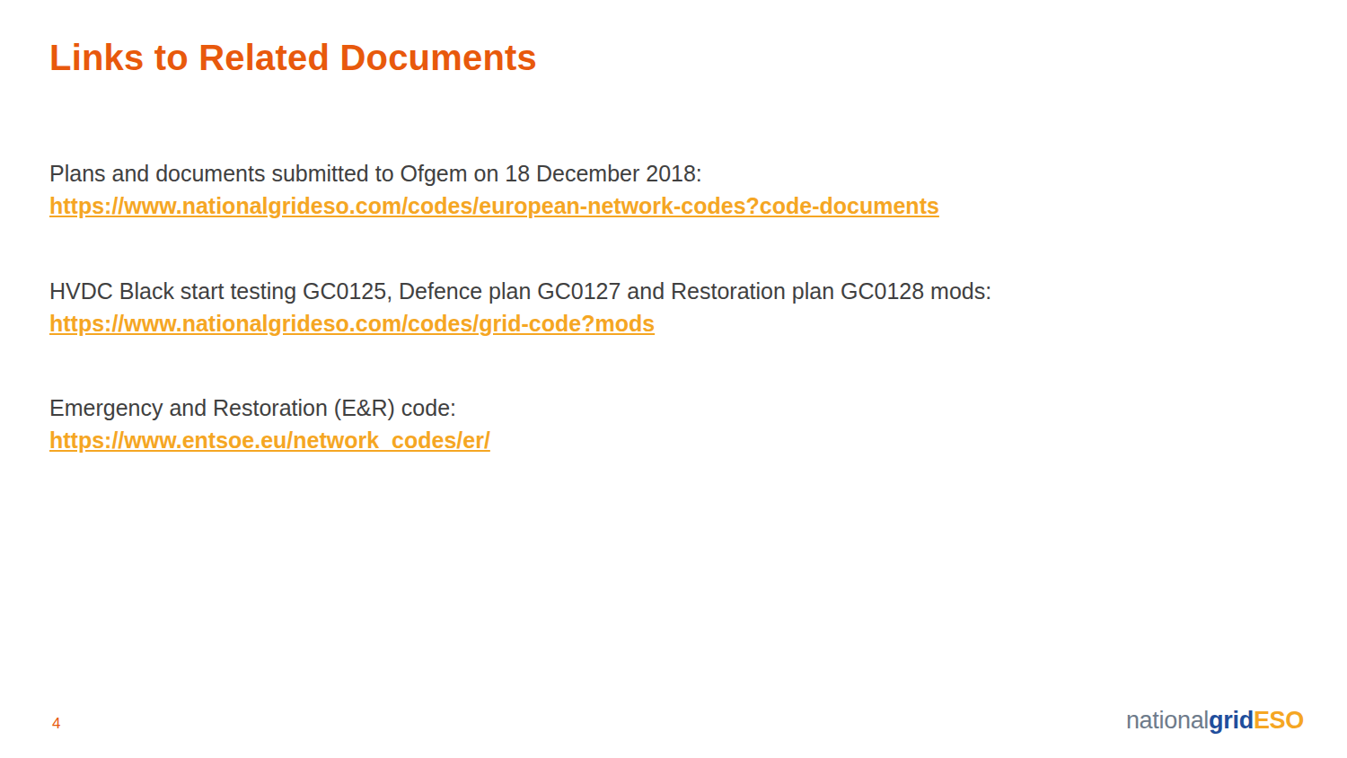Links to Related Documents
Plans and documents submitted to Ofgem on 18 December 2018:
https://www.nationalgrideso.com/codes/european-network-codes?code-documents
HVDC Black start testing GC0125, Defence plan GC0127 and Restoration plan GC0128 mods:
https://www.nationalgrideso.com/codes/grid-code?mods
Emergency and Restoration (E&R) code:
https://www.entsoe.eu/network_codes/er/
4
national grid ESO